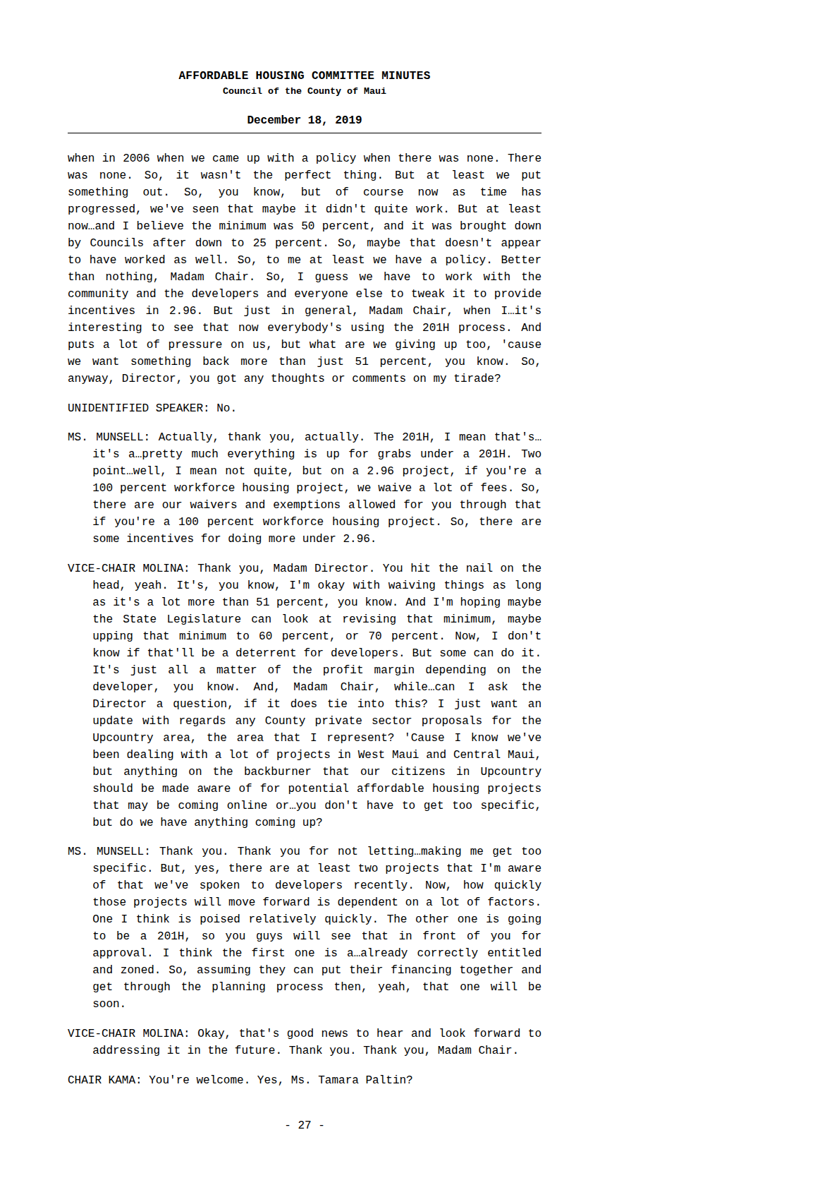AFFORDABLE HOUSING COMMITTEE MINUTES
Council of the County of Maui
December 18, 2019
when in 2006 when we came up with a policy when there was none. There was none. So, it wasn't the perfect thing. But at least we put something out. So, you know, but of course now as time has progressed, we've seen that maybe it didn't quite work. But at least now…and I believe the minimum was 50 percent, and it was brought down by Councils after down to 25 percent. So, maybe that doesn't appear to have worked as well. So, to me at least we have a policy. Better than nothing, Madam Chair. So, I guess we have to work with the community and the developers and everyone else to tweak it to provide incentives in 2.96. But just in general, Madam Chair, when I…it's interesting to see that now everybody's using the 201H process. And puts a lot of pressure on us, but what are we giving up too, 'cause we want something back more than just 51 percent, you know. So, anyway, Director, you got any thoughts or comments on my tirade?
UNIDENTIFIED SPEAKER: No.
MS. MUNSELL: Actually, thank you, actually. The 201H, I mean that's…it's a…pretty much everything is up for grabs under a 201H. Two point…well, I mean not quite, but on a 2.96 project, if you're a 100 percent workforce housing project, we waive a lot of fees. So, there are our waivers and exemptions allowed for you through that if you're a 100 percent workforce housing project. So, there are some incentives for doing more under 2.96.
VICE-CHAIR MOLINA: Thank you, Madam Director. You hit the nail on the head, yeah. It's, you know, I'm okay with waiving things as long as it's a lot more than 51 percent, you know. And I'm hoping maybe the State Legislature can look at revising that minimum, maybe upping that minimum to 60 percent, or 70 percent. Now, I don't know if that'll be a deterrent for developers. But some can do it. It's just all a matter of the profit margin depending on the developer, you know. And, Madam Chair, while…can I ask the Director a question, if it does tie into this? I just want an update with regards any County private sector proposals for the Upcountry area, the area that I represent? 'Cause I know we've been dealing with a lot of projects in West Maui and Central Maui, but anything on the backburner that our citizens in Upcountry should be made aware of for potential affordable housing projects that may be coming online or…you don't have to get too specific, but do we have anything coming up?
MS. MUNSELL: Thank you. Thank you for not letting…making me get too specific. But, yes, there are at least two projects that I'm aware of that we've spoken to developers recently. Now, how quickly those projects will move forward is dependent on a lot of factors. One I think is poised relatively quickly. The other one is going to be a 201H, so you guys will see that in front of you for approval. I think the first one is a…already correctly entitled and zoned. So, assuming they can put their financing together and get through the planning process then, yeah, that one will be soon.
VICE-CHAIR MOLINA: Okay, that's good news to hear and look forward to addressing it in the future. Thank you. Thank you, Madam Chair.
CHAIR KAMA: You're welcome. Yes, Ms. Tamara Paltin?
- 27 -